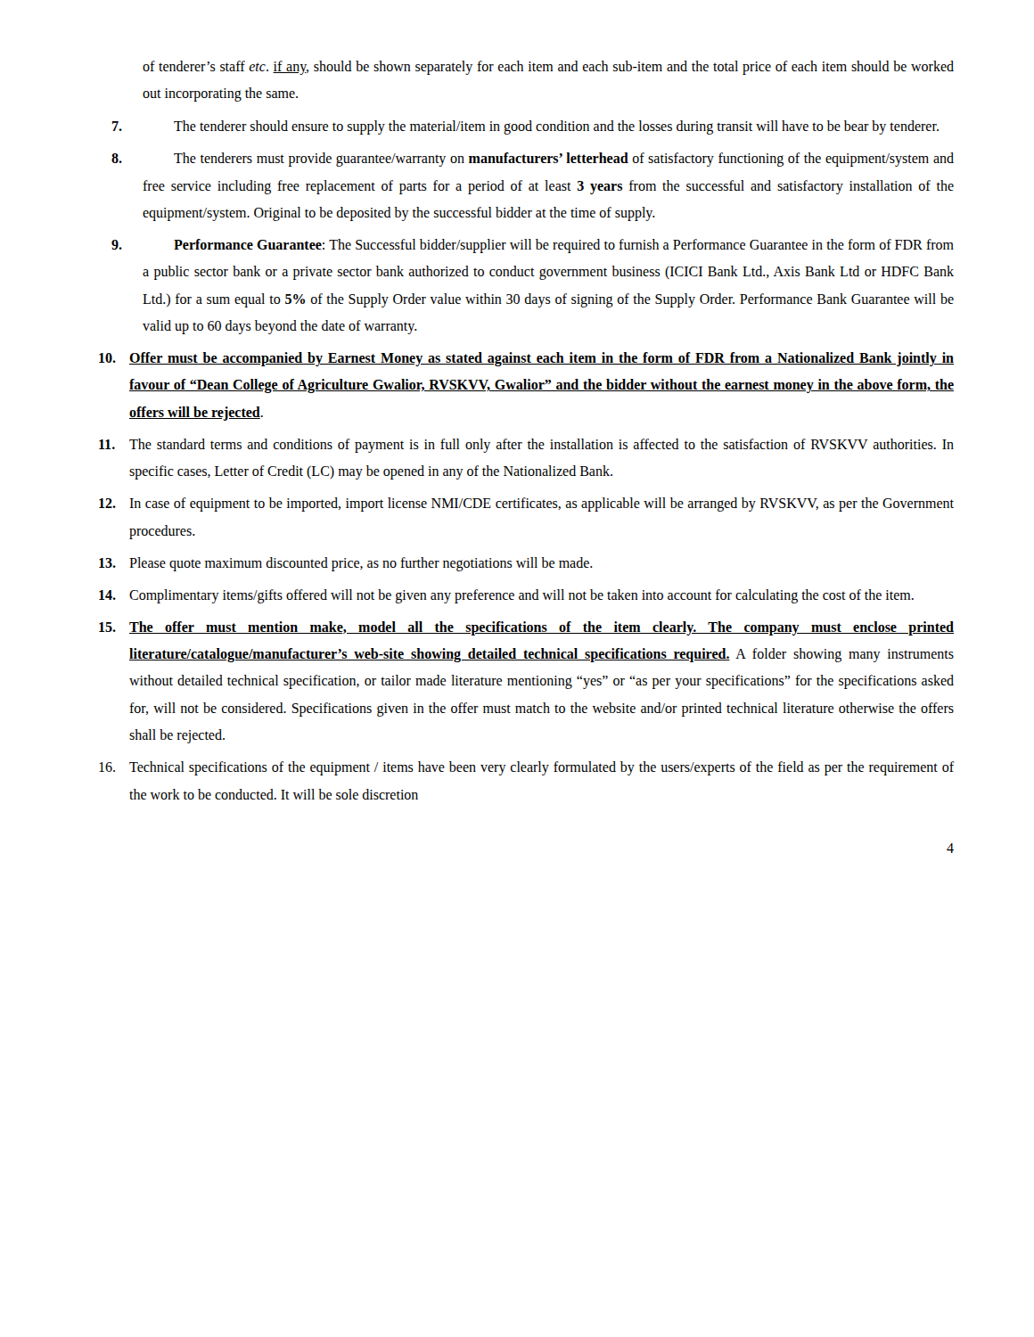of tenderer’s staff etc. if any, should be shown separately for each item and each sub-item and the total price of each item should be worked out incorporating the same.
The tenderer should ensure to supply the material/item in good condition and the losses during transit will have to be bear by tenderer.
The tenderers must provide guarantee/warranty on manufacturers’ letterhead of satisfactory functioning of the equipment/system and free service including free replacement of parts for a period of at least 3 years from the successful and satisfactory installation of the equipment/system. Original to be deposited by the successful bidder at the time of supply.
Performance Guarantee: The Successful bidder/supplier will be required to furnish a Performance Guarantee in the form of FDR from a public sector bank or a private sector bank authorized to conduct government business (ICICI Bank Ltd., Axis Bank Ltd or HDFC Bank Ltd.) for a sum equal to 5% of the Supply Order value within 30 days of signing of the Supply Order. Performance Bank Guarantee will be valid up to 60 days beyond the date of warranty.
Offer must be accompanied by Earnest Money as stated against each item in the form of FDR from a Nationalized Bank jointly in favour of “Dean College of Agriculture Gwalior, RVSKVV, Gwalior” and the bidder without the earnest money in the above form, the offers will be rejected.
The standard terms and conditions of payment is in full only after the installation is affected to the satisfaction of RVSKVV authorities. In specific cases, Letter of Credit (LC) may be opened in any of the Nationalized Bank.
In case of equipment to be imported, import license NMI/CDE certificates, as applicable will be arranged by RVSKVV, as per the Government procedures.
Please quote maximum discounted price, as no further negotiations will be made.
Complimentary items/gifts offered will not be given any preference and will not be taken into account for calculating the cost of the item.
The offer must mention make, model all the specifications of the item clearly. The company must enclose printed literature/catalogue/manufacturer’s web-site showing detailed technical specifications required. A folder showing many instruments without detailed technical specification, or tailor made literature mentioning “yes” or “as per your specifications” for the specifications asked for, will not be considered. Specifications given in the offer must match to the website and/or printed technical literature otherwise the offers shall be rejected.
Technical specifications of the equipment / items have been very clearly formulated by the users/experts of the field as per the requirement of the work to be conducted. It will be sole discretion
4